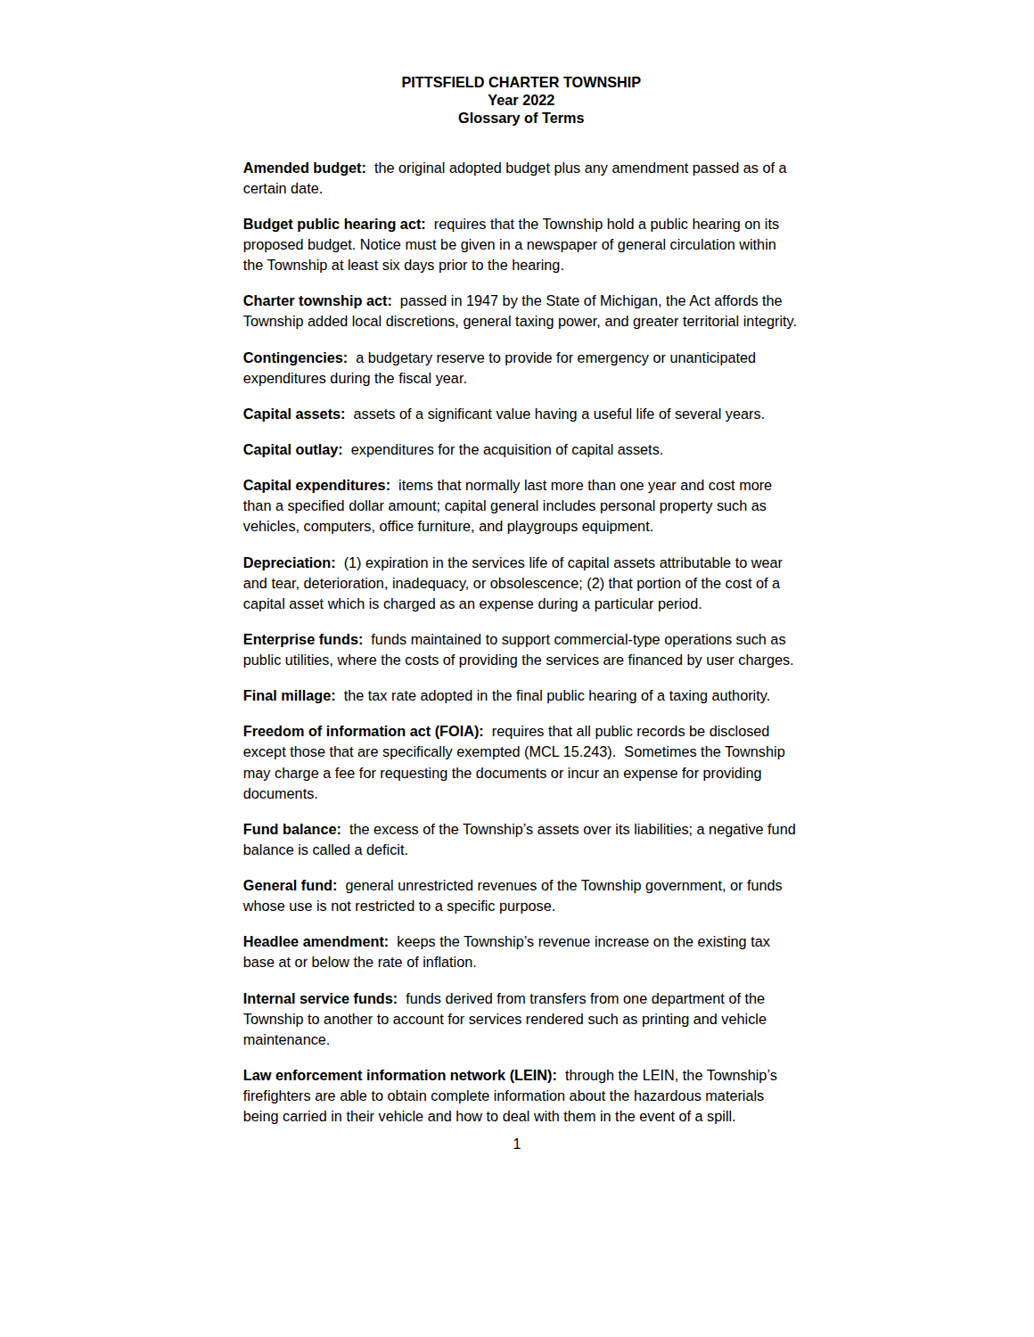PITTSFIELD CHARTER TOWNSHIP Year 2022 Glossary of Terms
Amended budget:
the original adopted budget plus any amendment passed as of a certain date.
Budget public hearing act:
requires that the Township hold a public hearing on its proposed budget. Notice must be given in a newspaper of general circulation within the Township at least six days prior to the hearing.
Charter township act:
passed in 1947 by the State of Michigan, the Act affords the Township added local discretions, general taxing power, and greater territorial integrity.
Contingencies:
a budgetary reserve to provide for emergency or unanticipated expenditures during the fiscal year.
Capital assets:
assets of a significant value having a useful life of several years.
Capital outlay:
expenditures for the acquisition of capital assets.
Capital expenditures:
items that normally last more than one year and cost more than a specified dollar amount; capital general includes personal property such as vehicles, computers, office furniture, and playgroups equipment.
Depreciation:
(1) expiration in the services life of capital assets attributable to wear and tear, deterioration, inadequacy, or obsolescence; (2) that portion of the cost of a capital asset which is charged as an expense during a particular period.
Enterprise funds:
funds maintained to support commercial-type operations such as public utilities, where the costs of providing the services are financed by user charges.
Final millage:
the tax rate adopted in the final public hearing of a taxing authority.
Freedom of information act (FOIA):
requires that all public records be disclosed except those that are specifically exempted (MCL 15.243). Sometimes the Township may charge a fee for requesting the documents or incur an expense for providing documents.
Fund balance:
the excess of the Township’s assets over its liabilities; a negative fund balance is called a deficit.
General fund:
general unrestricted revenues of the Township government, or funds whose use is not restricted to a specific purpose.
Headlee amendment:
keeps the Township’s revenue increase on the existing tax base at or below the rate of inflation.
Internal service funds:
funds derived from transfers from one department of the Township to another to account for services rendered such as printing and vehicle maintenance.
Law enforcement information network (LEIN):
through the LEIN, the Township’s firefighters are able to obtain complete information about the hazardous materials being carried in their vehicle and how to deal with them in the event of a spill.
1